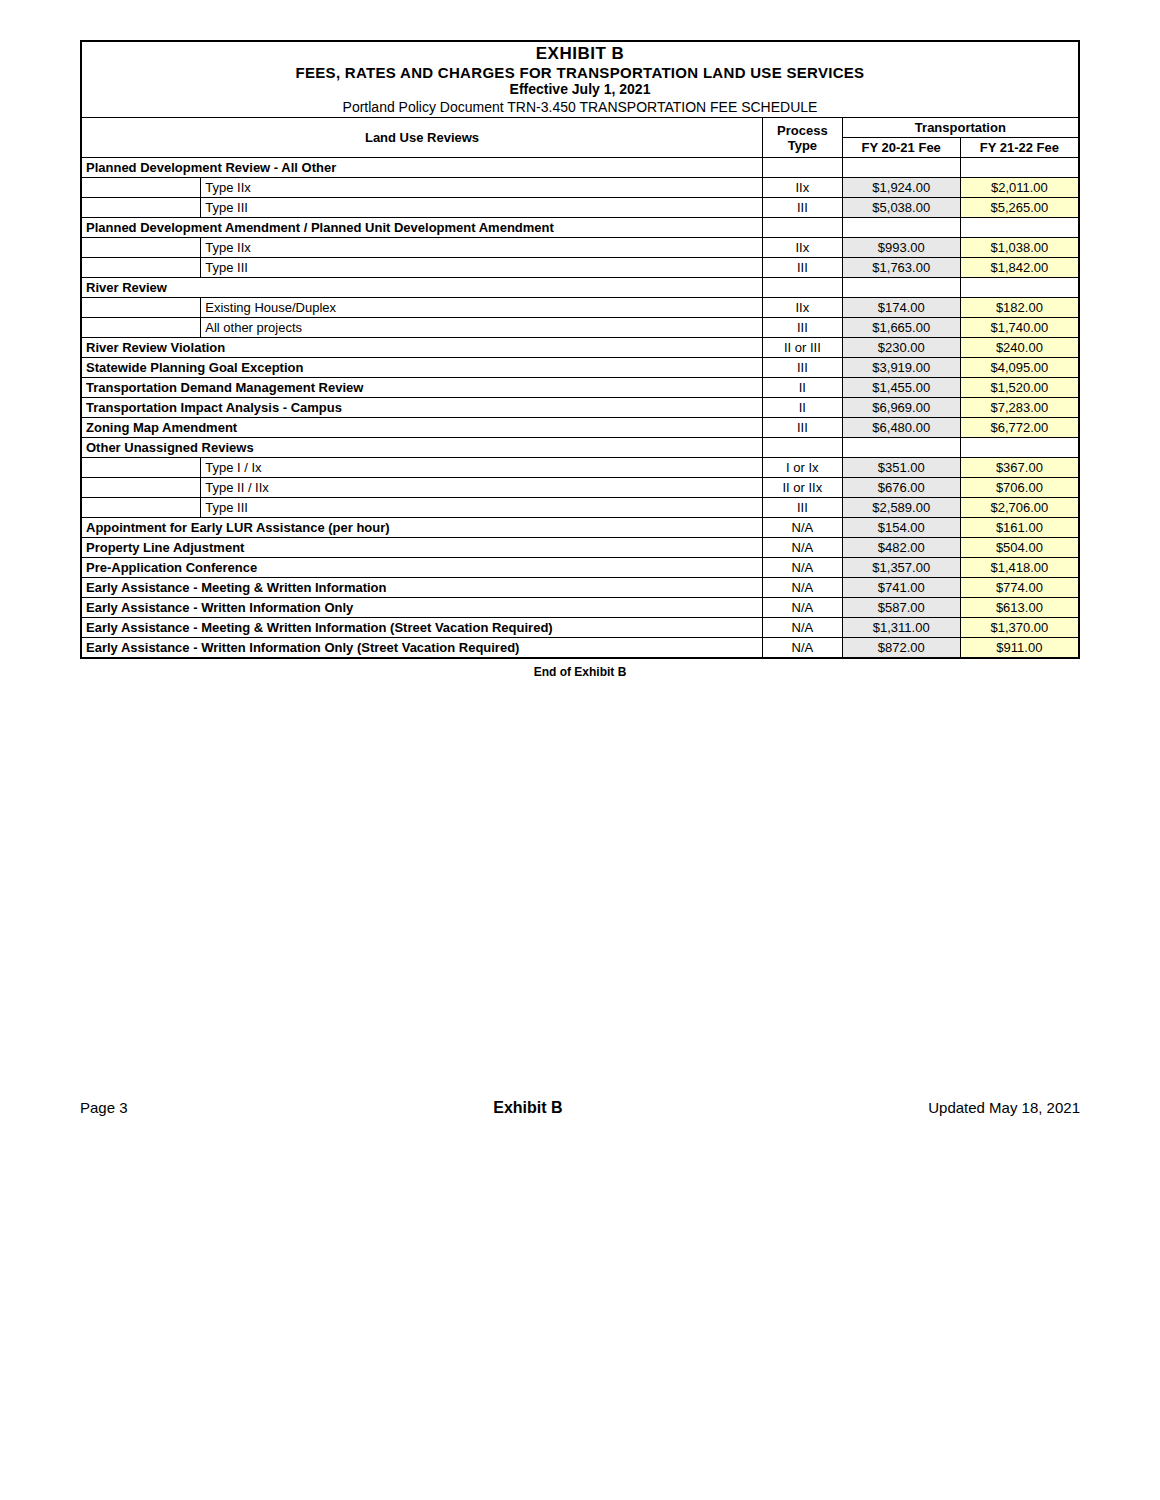| EXHIBIT B FEES, RATES AND CHARGES FOR TRANSPORTATION LAND USE SERVICES Effective July 1, 2021 Portland Policy Document TRN-3.450 TRANSPORTATION FEE SCHEDULE |
| Land Use Reviews | Process Type | Transportation |
| FY 20-21 Fee | FY 21-22 Fee |
| Planned Development Review - All Other | | | |
| | Type IIx | IIx | $1,924.00 | $2,011.00 |
| | Type III | III | $5,038.00 | $5,265.00 |
| Planned Development Amendment / Planned Unit Development Amendment | | | |
| | Type IIx | IIx | $993.00 | $1,038.00 |
| | Type III | III | $1,763.00 | $1,842.00 |
| River Review | | | |
| | Existing House/Duplex | IIx | $174.00 | $182.00 |
| | All other projects | III | $1,665.00 | $1,740.00 |
| River Review Violation | II or III | $230.00 | $240.00 |
| Statewide Planning Goal Exception | III | $3,919.00 | $4,095.00 |
| Transportation Demand Management Review | II | $1,455.00 | $1,520.00 |
| Transportation Impact Analysis - Campus | II | $6,969.00 | $7,283.00 |
| Zoning Map Amendment | III | $6,480.00 | $6,772.00 |
| Other Unassigned Reviews | | | |
| | Type I / Ix | I or Ix | $351.00 | $367.00 |
| | Type II / IIx | II or IIx | $676.00 | $706.00 |
| | Type III | III | $2,589.00 | $2,706.00 |
| Appointment for Early LUR Assistance (per hour) | N/A | $154.00 | $161.00 |
| Property Line Adjustment | N/A | $482.00 | $504.00 |
| Pre-Application Conference | N/A | $1,357.00 | $1,418.00 |
| Early Assistance - Meeting & Written Information | N/A | $741.00 | $774.00 |
| Early Assistance - Written Information Only | N/A | $587.00 | $613.00 |
| Early Assistance - Meeting & Written Information (Street Vacation Required) | N/A | $1,311.00 | $1,370.00 |
| Early Assistance - Written Information Only (Street Vacation Required) | N/A | $872.00 | $911.00 |
End of Exhibit B
Page 3
Exhibit B
Updated May 18, 2021